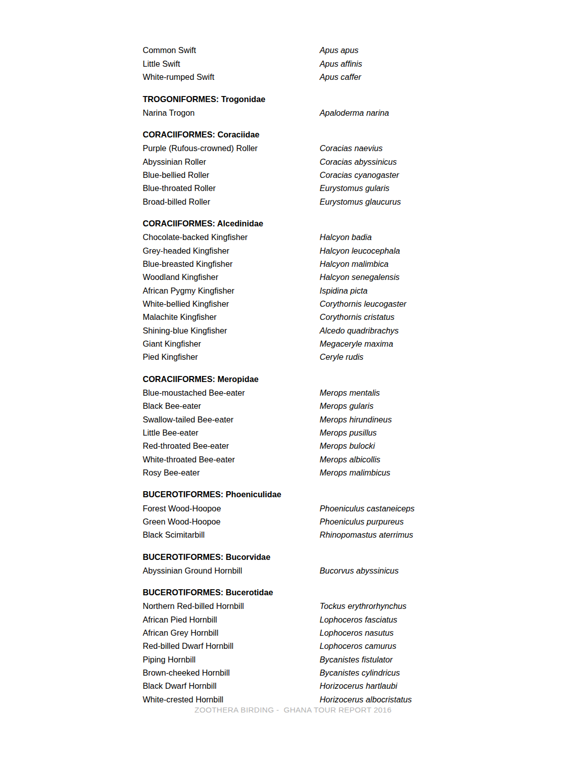Common Swift Apus apus
Little Swift Apus affinis
White-rumped Swift Apus caffer
TROGONIFORMES: Trogonidae
Narina Trogon Apaloderma narina
CORACIIFORMES: Coraciidae
Purple (Rufous-crowned) Roller Coracias naevius
Abyssinian Roller Coracias abyssinicus
Blue-bellied Roller Coracias cyanogaster
Blue-throated Roller Eurystomus gularis
Broad-billed Roller Eurystomus glaucurus
CORACIIFORMES: Alcedinidae
Chocolate-backed Kingfisher Halcyon badia
Grey-headed Kingfisher Halcyon leucocephala
Blue-breasted Kingfisher Halcyon malimbica
Woodland Kingfisher Halcyon senegalensis
African Pygmy Kingfisher Ispidina picta
White-bellied Kingfisher Corythornis leucogaster
Malachite Kingfisher Corythornis cristatus
Shining-blue Kingfisher Alcedo quadribrachys
Giant Kingfisher Megaceryle maxima
Pied Kingfisher Ceryle rudis
CORACIIFORMES: Meropidae
Blue-moustached Bee-eater Merops mentalis
Black Bee-eater Merops gularis
Swallow-tailed Bee-eater Merops hirundineus
Little Bee-eater Merops pusillus
Red-throated Bee-eater Merops bulocki
White-throated Bee-eater Merops albicollis
Rosy Bee-eater Merops malimbicus
BUCEROTIFORMES: Phoeniculidae
Forest Wood-Hoopoe Phoeniculus castaneiceps
Green Wood-Hoopoe Phoeniculus purpureus
Black Scimitarbill Rhinopomastus aterrimus
BUCEROTIFORMES: Bucorvidae
Abyssinian Ground Hornbill Bucorvus abyssinicus
BUCEROTIFORMES: Bucerotidae
Northern Red-billed Hornbill Tockus erythrorhynchus
African Pied Hornbill Lophoceros fasciatus
African Grey Hornbill Lophoceros nasutus
Red-billed Dwarf Hornbill Lophoceros camurus
Piping Hornbill Bycanistes fistulator
Brown-cheeked Hornbill Bycanistes cylindricus
Black Dwarf Hornbill Horizocerus hartlaubi
White-crested Hornbill Horizocerus albocristatus
ZOOTHERA BIRDING - GHANA TOUR REPORT 2016